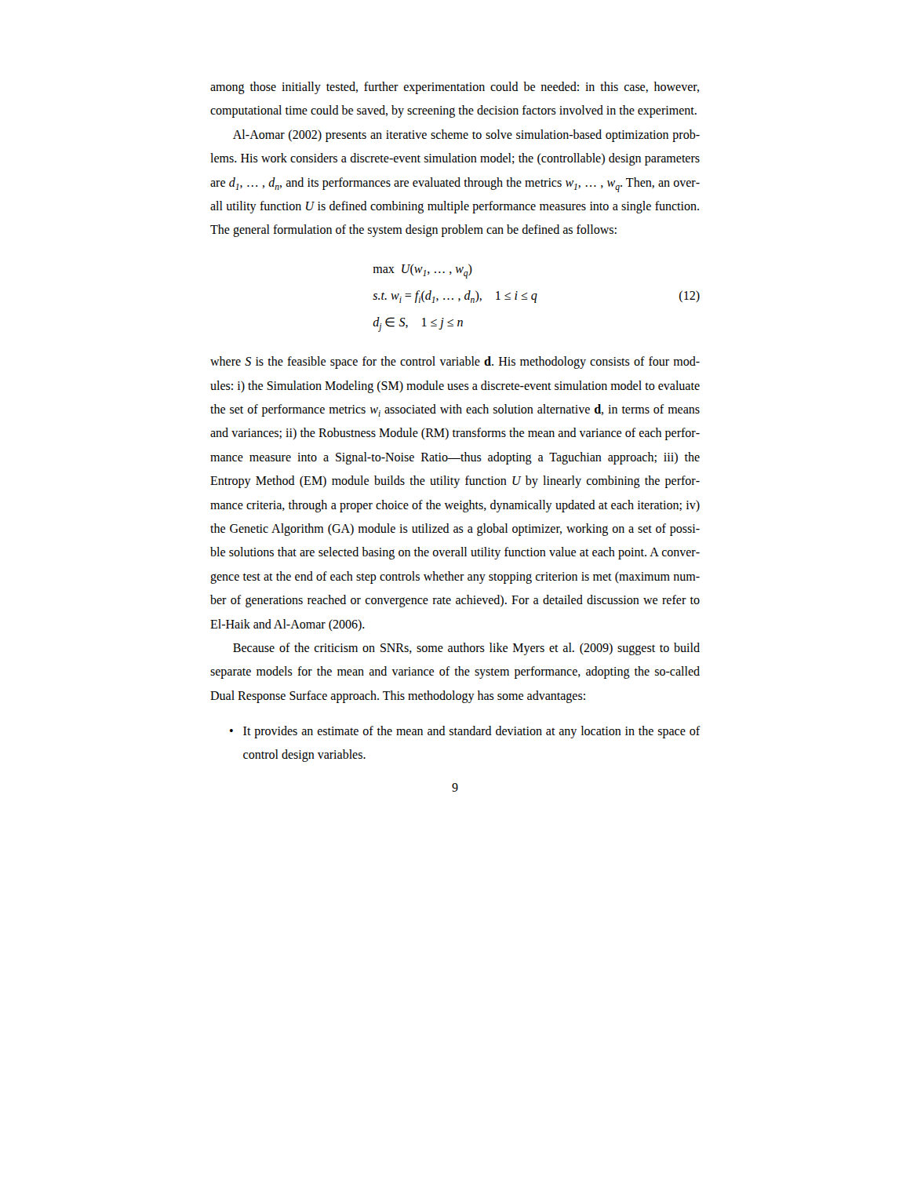among those initially tested, further experimentation could be needed: in this case, however, computational time could be saved, by screening the decision factors involved in the experiment.
Al-Aomar (2002) presents an iterative scheme to solve simulation-based optimization problems. His work considers a discrete-event simulation model; the (controllable) design parameters are d1, … , dn, and its performances are evaluated through the metrics w1, … , wq. Then, an overall utility function U is defined combining multiple performance measures into a single function. The general formulation of the system design problem can be defined as follows:
max U(w1, … , wq)
s.t. wi = fi(d1, … , dn), 1 ≤ i ≤ q
dj ∈ S, 1 ≤ j ≤ n
(12)
where S is the feasible space for the control variable d. His methodology consists of four modules: i) the Simulation Modeling (SM) module uses a discrete-event simulation model to evaluate the set of performance metrics wi associated with each solution alternative d, in terms of means and variances; ii) the Robustness Module (RM) transforms the mean and variance of each performance measure into a Signal-to-Noise Ratio—thus adopting a Taguchian approach; iii) the Entropy Method (EM) module builds the utility function U by linearly combining the performance criteria, through a proper choice of the weights, dynamically updated at each iteration; iv) the Genetic Algorithm (GA) module is utilized as a global optimizer, working on a set of possible solutions that are selected basing on the overall utility function value at each point. A convergence test at the end of each step controls whether any stopping criterion is met (maximum number of generations reached or convergence rate achieved). For a detailed discussion we refer to El-Haik and Al-Aomar (2006).
Because of the criticism on SNRs, some authors like Myers et al. (2009) suggest to build separate models for the mean and variance of the system performance, adopting the so-called Dual Response Surface approach. This methodology has some advantages:
It provides an estimate of the mean and standard deviation at any location in the space of control design variables.
9